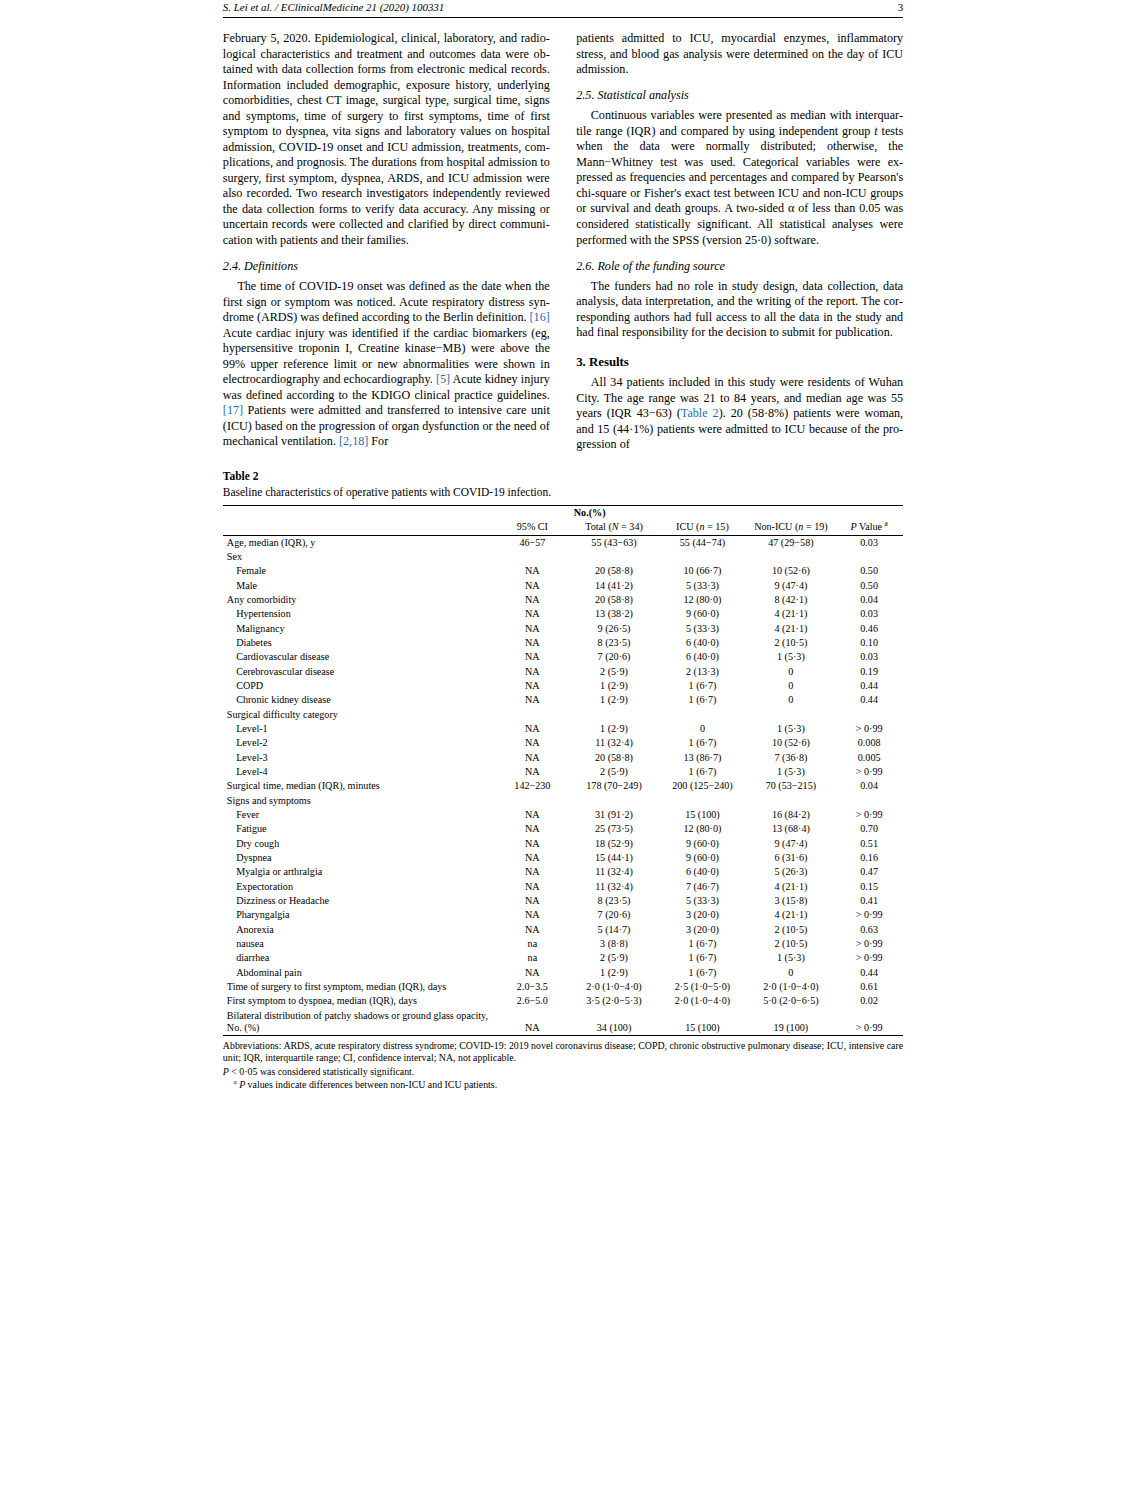S. Lei et al. / EClinicalMedicine 21 (2020) 100331 3
February 5, 2020. Epidemiological, clinical, laboratory, and radiological characteristics and treatment and outcomes data were obtained with data collection forms from electronic medical records. Information included demographic, exposure history, underlying comorbidities, chest CT image, surgical type, surgical time, signs and symptoms, time of surgery to first symptoms, time of first symptom to dyspnea, vita signs and laboratory values on hospital admission, COVID-19 onset and ICU admission, treatments, complications, and prognosis. The durations from hospital admission to surgery, first symptom, dyspnea, ARDS, and ICU admission were also recorded. Two research investigators independently reviewed the data collection forms to verify data accuracy. Any missing or uncertain records were collected and clarified by direct communication with patients and their families.
2.4. Definitions
The time of COVID-19 onset was defined as the date when the first sign or symptom was noticed. Acute respiratory distress syndrome (ARDS) was defined according to the Berlin definition. [16] Acute cardiac injury was identified if the cardiac biomarkers (eg, hypersensitive troponin I, Creatine kinase−MB) were above the 99% upper reference limit or new abnormalities were shown in electrocardiography and echocardiography. [5] Acute kidney injury was defined according to the KDIGO clinical practice guidelines. [17] Patients were admitted and transferred to intensive care unit (ICU) based on the progression of organ dysfunction or the need of mechanical ventilation. [2,18] For
patients admitted to ICU, myocardial enzymes, inflammatory stress, and blood gas analysis were determined on the day of ICU admission.
2.5. Statistical analysis
Continuous variables were presented as median with interquartile range (IQR) and compared by using independent group t tests when the data were normally distributed; otherwise, the Mann−Whitney test was used. Categorical variables were expressed as frequencies and percentages and compared by Pearson's chi-square or Fisher's exact test between ICU and non-ICU groups or survival and death groups. A two-sided α of less than 0.05 was considered statistically significant. All statistical analyses were performed with the SPSS (version 25·0) software.
2.6. Role of the funding source
The funders had no role in study design, data collection, data analysis, data interpretation, and the writing of the report. The corresponding authors had full access to all the data in the study and had final responsibility for the decision to submit for publication.
3. Results
All 34 patients included in this study were residents of Wuhan City. The age range was 21 to 84 years, and median age was 55 years (IQR 43−63) (Table 2). 20 (58·8%) patients were woman, and 15 (44·1%) patients were admitted to ICU because of the progression of
Table 2
Baseline characteristics of operative patients with COVID-19 infection.
| | | No.(%) | |
| --- | --- | --- | --- |
| | 95% CI | Total ( N = 34) | ICU ( n = 15) | Non-ICU ( n = 19) | P Value a |
| Age, median (IQR), y | 46−57 | 55 (43−63) | 55 (44−74) | 47 (29−58) | 0.03 |
| Sex | | | | | |
| Female | NA | 20 (58·8) | 10 (66·7) | 10 (52·6) | 0.50 |
| Male | NA | 14 (41·2) | 5 (33·3) | 9 (47·4) | 0.50 |
| Any comorbidity | NA | 20 (58·8) | 12 (80·0) | 8 (42·1) | 0.04 |
| Hypertension | NA | 13 (38·2) | 9 (60·0) | 4 (21·1) | 0.03 |
| Malignancy | NA | 9 (26·5) | 5 (33·3) | 4 (21·1) | 0.46 |
| Diabetes | NA | 8 (23·5) | 6 (40·0) | 2 (10·5) | 0.10 |
| Cardiovascular disease | NA | 7 (20·6) | 6 (40·0) | 1 (5·3) | 0.03 |
| Cerebrovascular disease | NA | 2 (5·9) | 2 (13·3) | 0 | 0.19 |
| COPD | NA | 1 (2·9) | 1 (6·7) | 0 | 0.44 |
| Chronic kidney disease | NA | 1 (2·9) | 1 (6·7) | 0 | 0.44 |
| Surgical difficulty category | | | | | |
| Level-1 | NA | 1 (2·9) | 0 | 1 (5·3) | > 0·99 |
| Level-2 | NA | 11 (32·4) | 1 (6·7) | 10 (52·6) | 0.008 |
| Level-3 | NA | 20 (58·8) | 13 (86·7) | 7 (36·8) | 0.005 |
| Level-4 | NA | 2 (5·9) | 1 (6·7) | 1 (5·3) | > 0·99 |
| Surgical time, median (IQR), minutes | 142−230 | 178 (70−249) | 200 (125−240) | 70 (53−215) | 0.04 |
| Signs and symptoms | | | | | |
| Fever | NA | 31 (91·2) | 15 (100) | 16 (84·2) | > 0·99 |
| Fatigue | NA | 25 (73·5) | 12 (80·0) | 13 (68·4) | 0.70 |
| Dry cough | NA | 18 (52·9) | 9 (60·0) | 9 (47·4) | 0.51 |
| Dyspnea | NA | 15 (44·1) | 9 (60·0) | 6 (31·6) | 0.16 |
| Myalgia or arthralgia | NA | 11 (32·4) | 6 (40·0) | 5 (26·3) | 0.47 |
| Expectoration | NA | 11 (32·4) | 7 (46·7) | 4 (21·1) | 0.15 |
| Dizziness or Headache | NA | 8 (23·5) | 5 (33·3) | 3 (15·8) | 0.41 |
| Pharyngalgia | NA | 7 (20·6) | 3 (20·0) | 4 (21·1) | > 0·99 |
| Anorexia | NA | 5 (14·7) | 3 (20·0) | 2 (10·5) | 0.63 |
| nausea | na | 3 (8·8) | 1 (6·7) | 2 (10·5) | > 0·99 |
| diarrhea | na | 2 (5·9) | 1 (6·7) | 1 (5·3) | > 0·99 |
| Abdominal pain | NA | 1 (2·9) | 1 (6·7) | 0 | 0.44 |
| Time of surgery to first symptom, median (IQR), days | 2.0−3.5 | 2·0 (1·0−4·0) | 2·5 (1·0−5·0) | 2·0 (1·0−4·0) | 0.61 |
| First symptom to dyspnea, median (IQR), days | 2.6−5.0 | 3·5 (2·0−5·3) | 2·0 (1·0−4·0) | 5·0 (2·0−6·5) | 0.02 |
| Bilateral distribution of patchy shadows or ground glass opacity, No. (%) | NA | 34 (100) | 15 (100) | 19 (100) | > 0·99 |
Abbreviations: ARDS, acute respiratory distress syndrome; COVID-19: 2019 novel coronavirus disease; COPD, chronic obstructive pulmonary disease; ICU, intensive care unit; IQR, interquartile range; CI, confidence interval; NA, not applicable.
P < 0·05 was considered statistically significant.
a P values indicate differences between non-ICU and ICU patients.